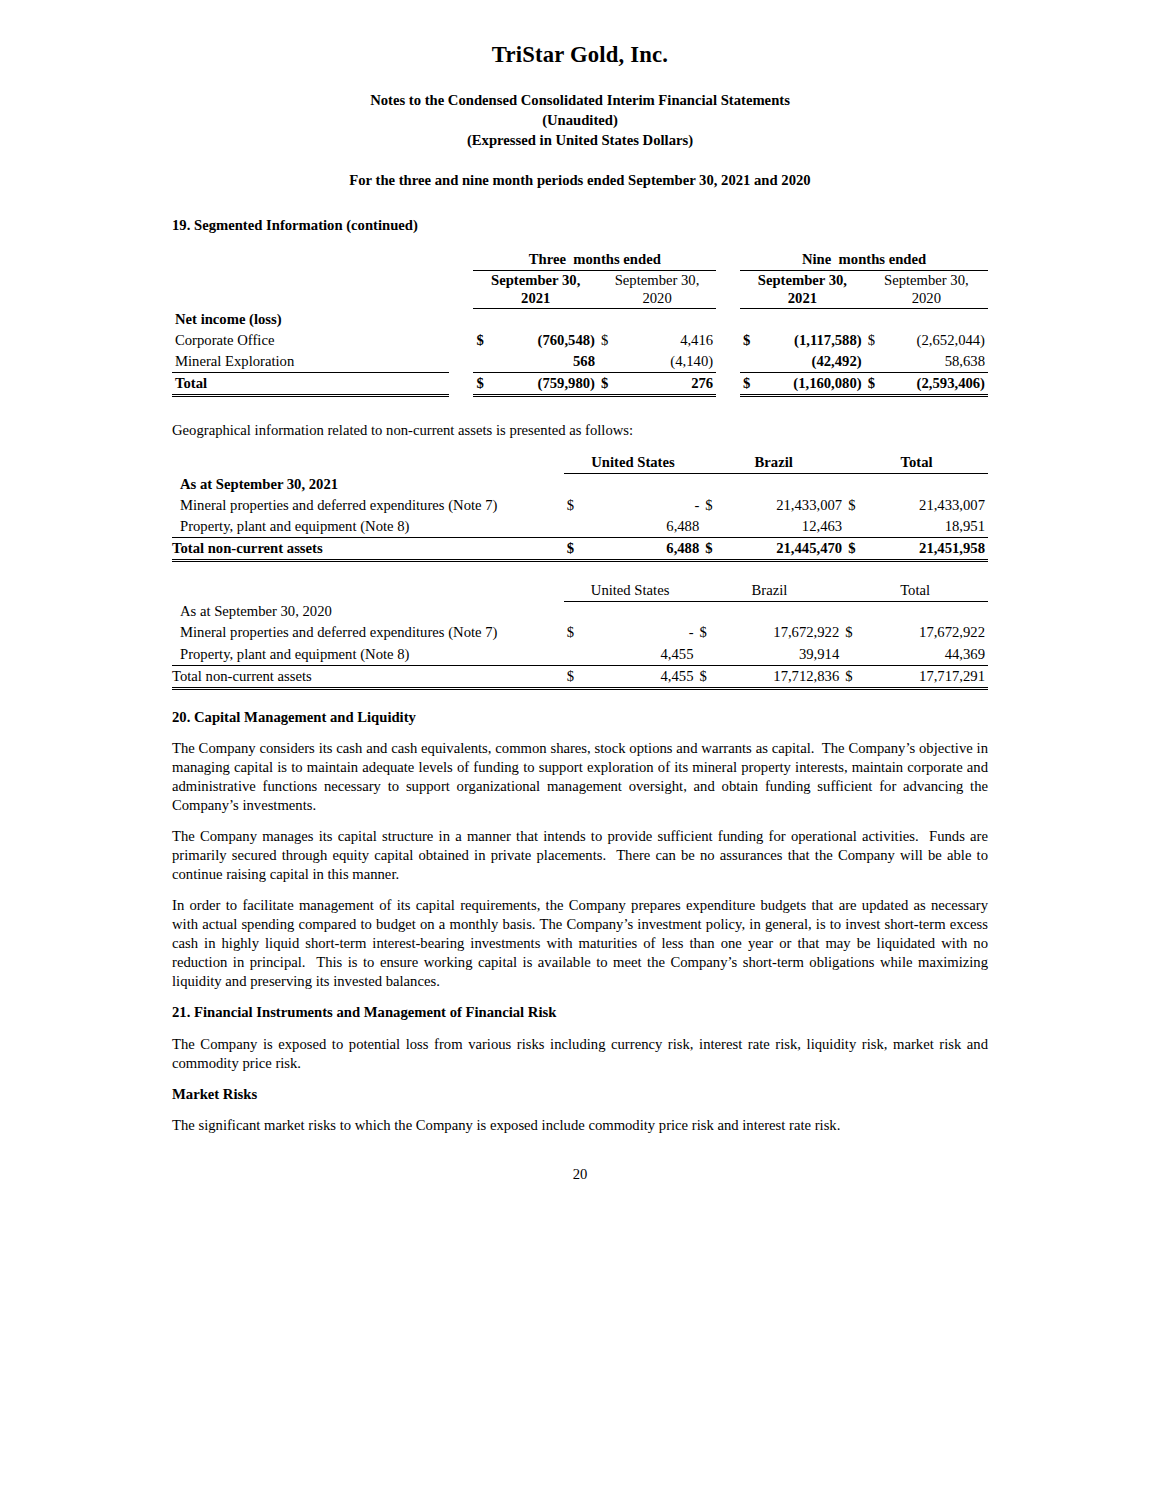TriStar Gold, Inc.
Notes to the Condensed Consolidated Interim Financial Statements
(Unaudited)
(Expressed in United States Dollars)
For the three and nine month periods ended September 30, 2021 and 2020
19. Segmented Information (continued)
| | | Three months ended | | Nine months ended |
| | | September 30, 2021 | September 30, 2020 | | September 30, 2021 | September 30, 2020 |
| Net income (loss) | | | | | | |
| Corporate Office | | $ | (760,548) | $ | 4,416 | | $ | (1,117,588) | $ | (2,652,044) |
| Mineral Exploration | | | 568 | | (4,140) | | | (42,492) | | 58,638 |
| Total | | $ | (759,980) | $ | 276 | | $ | (1,160,080) | $ | (2,593,406) |
Geographical information related to non-current assets is presented as follows:
| | United States | Brazil | Total |
| As at September 30, 2021 | | | |
| Mineral properties and deferred expenditures (Note 7) | $ | - | $ | 21,433,007 | $ | 21,433,007 |
| Property, plant and equipment (Note 8) | | 6,488 | | 12,463 | | 18,951 |
| Total non-current assets | $ | 6,488 | $ | 21,445,470 | $ | 21,451,958 |
| | United States | Brazil | Total |
| As at September 30, 2020 | | | |
| Mineral properties and deferred expenditures (Note 7) | $ | - | $ | 17,672,922 | $ | 17,672,922 |
| Property, plant and equipment (Note 8) | | 4,455 | | 39,914 | | 44,369 |
| Total non-current assets | $ | 4,455 | $ | 17,712,836 | $ | 17,717,291 |
20. Capital Management and Liquidity
The Company considers its cash and cash equivalents, common shares, stock options and warrants as capital. The Company’s objective in managing capital is to maintain adequate levels of funding to support exploration of its mineral property interests, maintain corporate and administrative functions necessary to support organizational management oversight, and obtain funding sufficient for advancing the Company’s investments.
The Company manages its capital structure in a manner that intends to provide sufficient funding for operational activities. Funds are primarily secured through equity capital obtained in private placements. There can be no assurances that the Company will be able to continue raising capital in this manner.
In order to facilitate management of its capital requirements, the Company prepares expenditure budgets that are updated as necessary with actual spending compared to budget on a monthly basis. The Company’s investment policy, in general, is to invest short-term excess cash in highly liquid short-term interest-bearing investments with maturities of less than one year or that may be liquidated with no reduction in principal. This is to ensure working capital is available to meet the Company’s short-term obligations while maximizing liquidity and preserving its invested balances.
21. Financial Instruments and Management of Financial Risk
The Company is exposed to potential loss from various risks including currency risk, interest rate risk, liquidity risk, market risk and commodity price risk.
Market Risks
The significant market risks to which the Company is exposed include commodity price risk and interest rate risk.
20